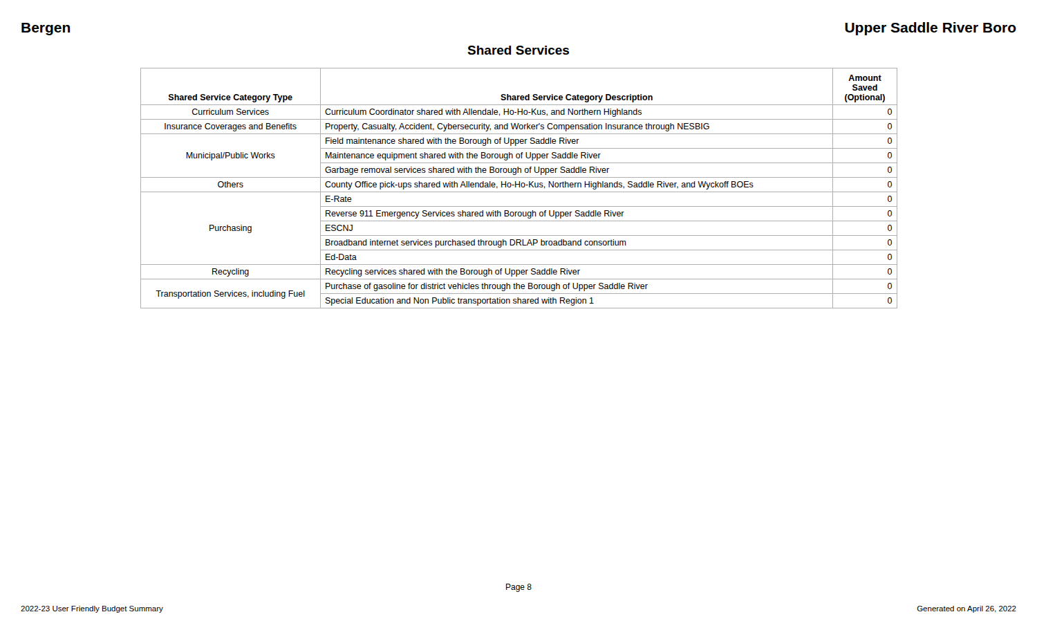Bergen
Upper Saddle River Boro
Shared Services
| Shared Service Category Type | Shared Service Category Description | Amount Saved (Optional) |
| --- | --- | --- |
| Curriculum Services | Curriculum Coordinator shared with Allendale, Ho-Ho-Kus, and Northern Highlands | 0 |
| Insurance Coverages and Benefits | Property, Casualty, Accident, Cybersecurity, and Worker's Compensation Insurance through NESBIG | 0 |
| Municipal/Public Works | Field maintenance shared with the Borough of Upper Saddle River | 0 |
| Maintenance equipment shared with the Borough of Upper Saddle River | 0 |
| Garbage removal services shared with the Borough of Upper Saddle River | 0 |
| Others | County Office pick-ups shared with Allendale, Ho-Ho-Kus, Northern Highlands, Saddle River, and Wyckoff BOEs | 0 |
| Purchasing | E-Rate | 0 |
| Reverse 911 Emergency Services shared with Borough of Upper Saddle River | 0 |
| ESCNJ | 0 |
| Broadband internet services purchased through DRLAP broadband consortium | 0 |
| Ed-Data | 0 |
| Recycling | Recycling services shared with the Borough of Upper Saddle River | 0 |
| Transportation Services, including Fuel | Purchase of gasoline for district vehicles through the Borough of Upper Saddle River | 0 |
| Special Education and Non Public transportation shared with Region 1 | 0 |
Page 8
2022-23 User Friendly Budget Summary
Generated on April 26, 2022